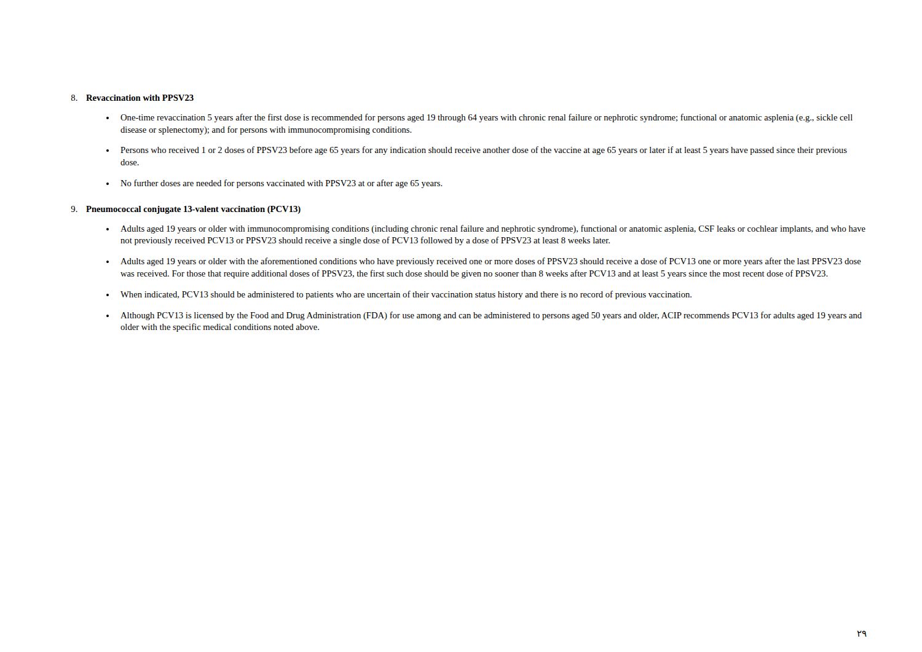Revaccination with PPSV23
One-time revaccination 5 years after the first dose is recommended for persons aged 19 through 64 years with chronic renal failure or nephrotic syndrome; functional or anatomic asplenia (e.g., sickle cell disease or splenectomy); and for persons with immunocompromising conditions.
Persons who received 1 or 2 doses of PPSV23 before age 65 years for any indication should receive another dose of the vaccine at age 65 years or later if at least 5 years have passed since their previous dose.
No further doses are needed for persons vaccinated with PPSV23 at or after age 65 years.
Pneumococcal conjugate 13-valent vaccination (PCV13)
Adults aged 19 years or older with immunocompromising conditions (including chronic renal failure and nephrotic syndrome), functional or anatomic asplenia, CSF leaks or cochlear implants, and who have not previously received PCV13 or PPSV23 should receive a single dose of PCV13 followed by a dose of PPSV23 at least 8 weeks later.
Adults aged 19 years or older with the aforementioned conditions who have previously received one or more doses of PPSV23 should receive a dose of PCV13 one or more years after the last PPSV23 dose was received. For those that require additional doses of PPSV23, the first such dose should be given no sooner than 8 weeks after PCV13 and at least 5 years since the most recent dose of PPSV23.
When indicated, PCV13 should be administered to patients who are uncertain of their vaccination status history and there is no record of previous vaccination.
Although PCV13 is licensed by the Food and Drug Administration (FDA) for use among and can be administered to persons aged 50 years and older, ACIP recommends PCV13 for adults aged 19 years and older with the specific medical conditions noted above.
٢٩